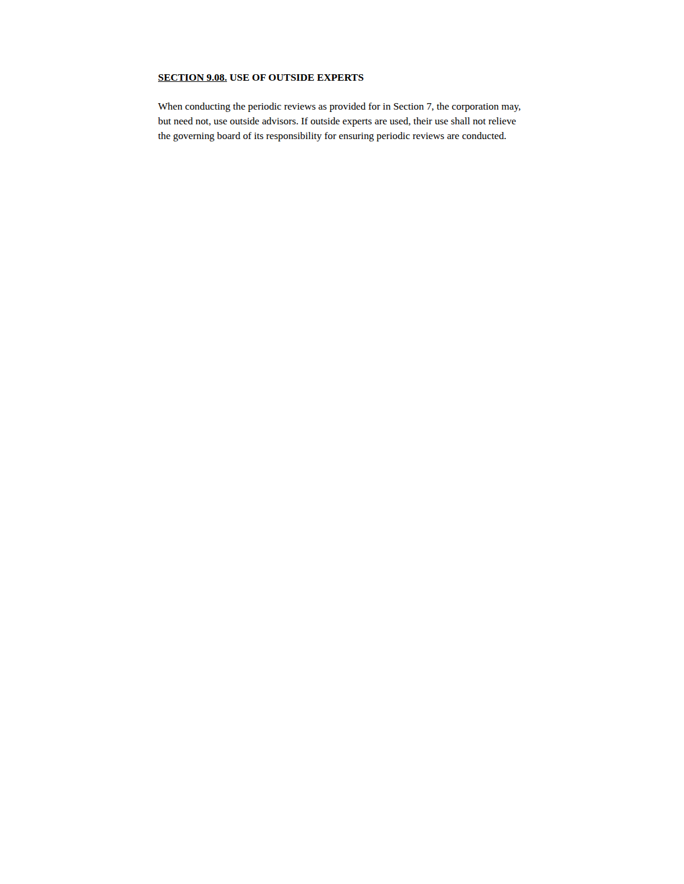SECTION 9.08. USE OF OUTSIDE EXPERTS
When conducting the periodic reviews as provided for in Section 7, the corporation may, but need not, use outside advisors. If outside experts are used, their use shall not relieve the governing board of its responsibility for ensuring periodic reviews are conducted.